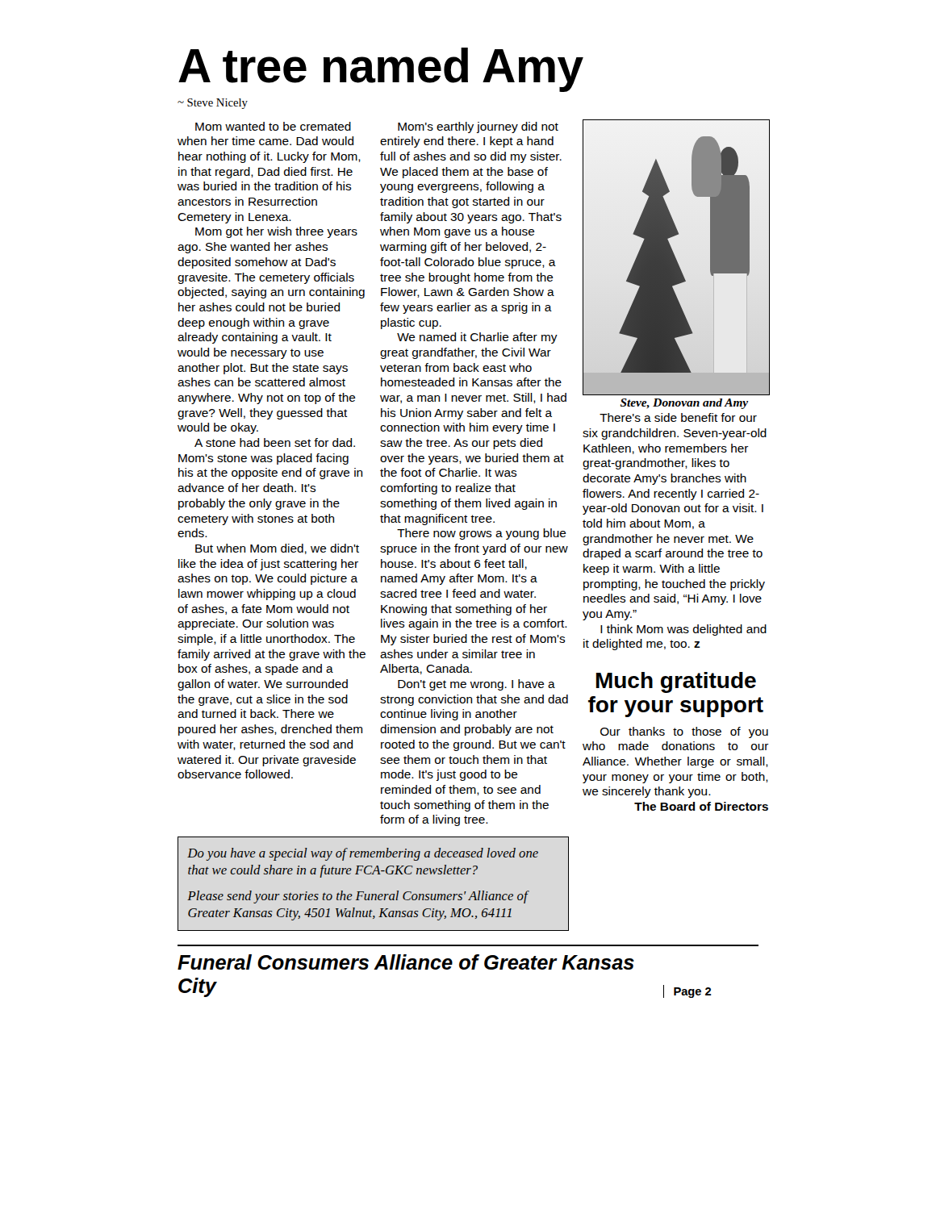A tree named Amy
~ Steve Nicely
Mom wanted to be cremated when her time came. Dad would hear nothing of it. Lucky for Mom, in that regard, Dad died first. He was buried in the tradition of his ancestors in Resurrection Cemetery in Lenexa.
Mom got her wish three years ago. She wanted her ashes deposited somehow at Dad's gravesite. The cemetery officials objected, saying an urn containing her ashes could not be buried deep enough within a grave already containing a vault. It would be necessary to use another plot. But the state says ashes can be scattered almost anywhere. Why not on top of the grave? Well, they guessed that would be okay.
A stone had been set for dad. Mom's stone was placed facing his at the opposite end of grave in advance of her death. It's probably the only grave in the cemetery with stones at both ends.
But when Mom died, we didn't like the idea of just scattering her ashes on top. We could picture a lawn mower whipping up a cloud of ashes, a fate Mom would not appreciate. Our solution was simple, if a little unorthodox. The family arrived at the grave with the box of ashes, a spade and a gallon of water. We surrounded the grave, cut a slice in the sod and turned it back. There we poured her ashes, drenched them with water, returned the sod and watered it. Our private graveside observance followed.
Mom's earthly journey did not entirely end there. I kept a hand full of ashes and so did my sister. We placed them at the base of young evergreens, following a tradition that got started in our family about 30 years ago. That's when Mom gave us a house warming gift of her beloved, 2-foot-tall Colorado blue spruce, a tree she brought home from the Flower, Lawn & Garden Show a few years earlier as a sprig in a plastic cup.
We named it Charlie after my great grandfather, the Civil War veteran from back east who homesteaded in Kansas after the war, a man I never met. Still, I had his Union Army saber and felt a connection with him every time I saw the tree. As our pets died over the years, we buried them at the foot of Charlie. It was comforting to realize that something of them lived again in that magnificent tree.
There now grows a young blue spruce in the front yard of our new house. It's about 6 feet tall, named Amy after Mom. It's a sacred tree I feed and water. Knowing that something of her lives again in the tree is a comfort. My sister buried the rest of Mom's ashes under a similar tree in Alberta, Canada.
Don't get me wrong. I have a strong conviction that she and dad continue living in another dimension and probably are not rooted to the ground. But we can't see them or touch them in that mode. It's just good to be reminded of them, to see and touch something of them in the form of a living tree.
Steve, Donovan and Amy
There's a side benefit for our six grandchildren. Seven-year-old Kathleen, who remembers her great-grandmother, likes to decorate Amy's branches with flowers. And recently I carried 2-year-old Donovan out for a visit. I told him about Mom, a grandmother he never met. We draped a scarf around the tree to keep it warm. With a little prompting, he touched the prickly needles and said, “Hi Amy. I love you Amy.”
I think Mom was delighted and it delighted me, too. z
Much gratitude
for your support
Our thanks to those of you who made donations to our Alliance. Whether large or small, your money or your time or both, we sincerely thank you.
The Board of Directors
Do you have a special way of remembering a deceased loved one that we could share in a future FCA-GKC newsletter?
Please send your stories to the Funeral Consumers' Alliance of Greater Kansas City, 4501 Walnut, Kansas City, MO., 64111
Funeral Consumers Alliance of Greater Kansas City
Page 2